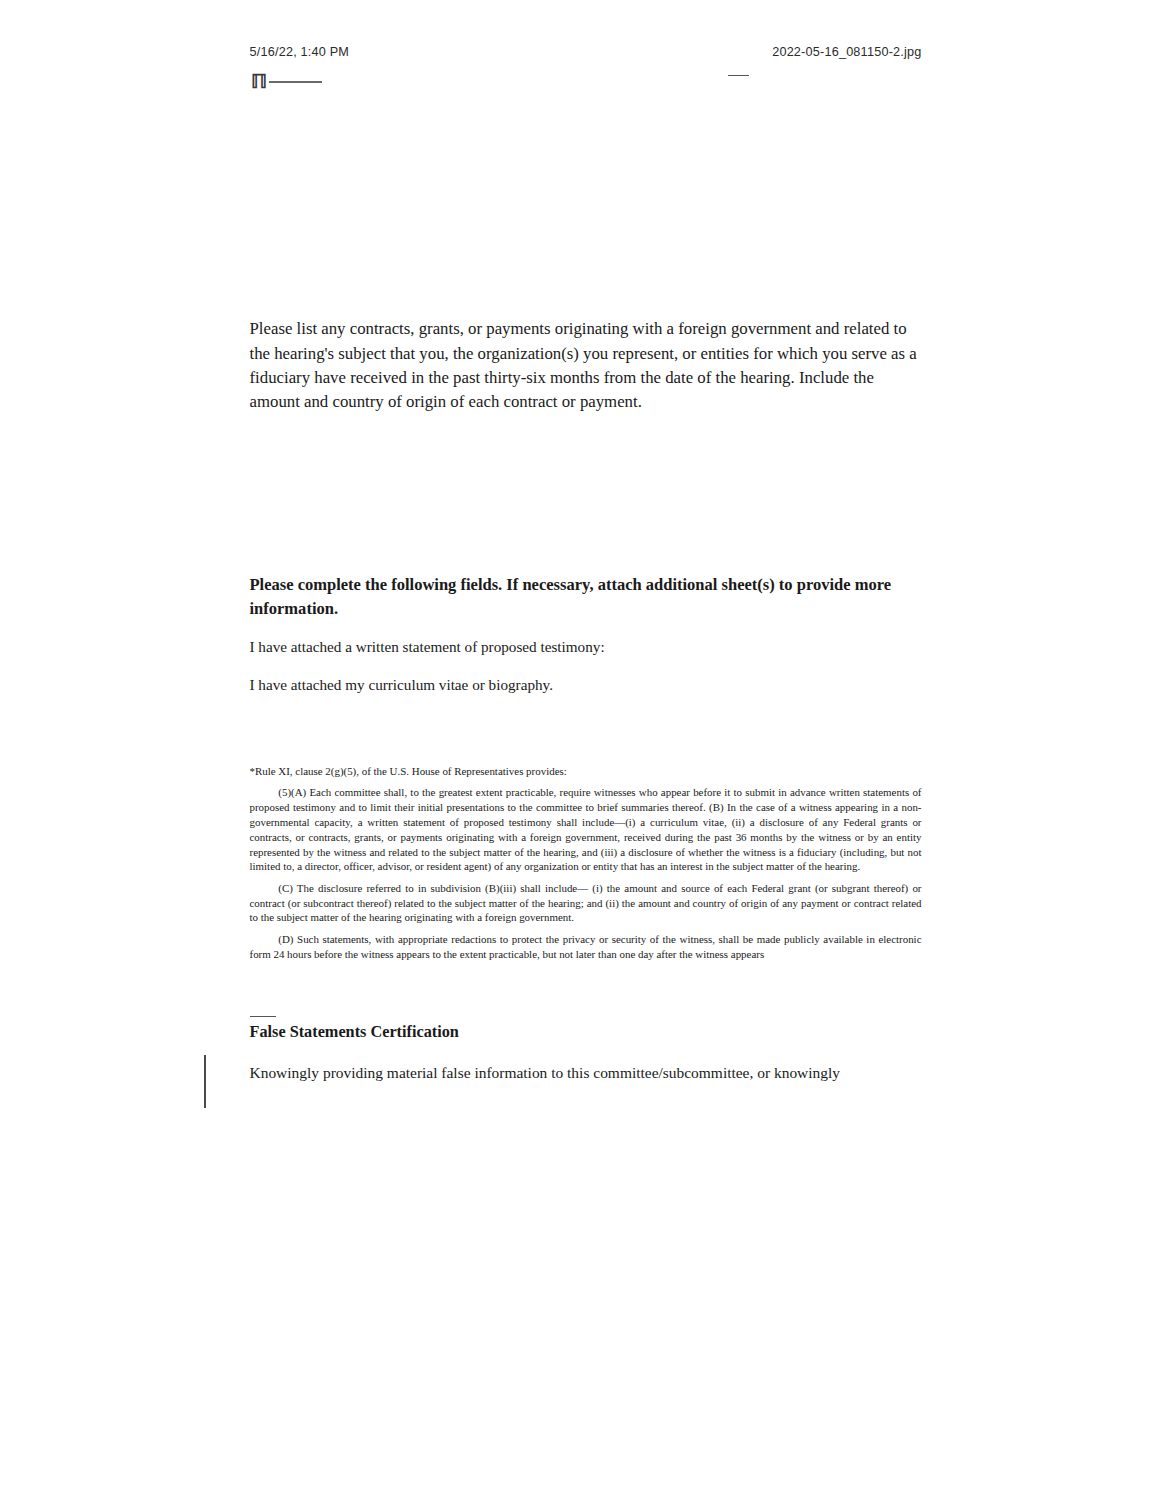5/16/22, 1:40 PM 2022-05-16_081150-2.jpg
ℿ
Please list any contracts, grants, or payments originating with a foreign government and related to the hearing's subject that you, the organization(s) you represent, or entities for which you serve as a fiduciary have received in the past thirty-six months from the date of the hearing. Include the amount and country of origin of each contract or payment.
Please complete the following fields. If necessary, attach additional sheet(s) to provide more information.
I have attached a written statement of proposed testimony:
I have attached my curriculum vitae or biography.
*Rule XI, clause 2(g)(5), of the U.S. House of Representatives provides:
(5)(A) Each committee shall, to the greatest extent practicable, require witnesses who appear before it to submit in advance written statements of proposed testimony and to limit their initial presentations to the committee to brief summaries thereof. (B) In the case of a witness appearing in a non-governmental capacity, a written statement of proposed testimony shall include—(i) a curriculum vitae, (ii) a disclosure of any Federal grants or contracts, or contracts, grants, or payments originating with a foreign government, received during the past 36 months by the witness or by an entity represented by the witness and related to the subject matter of the hearing, and (iii) a disclosure of whether the witness is a fiduciary (including, but not limited to, a director, officer, advisor, or resident agent) of any organization or entity that has an interest in the subject matter of the hearing.
(C) The disclosure referred to in subdivision (B)(iii) shall include— (i) the amount and source of each Federal grant (or subgrant thereof) or contract (or subcontract thereof) related to the subject matter of the hearing; and (ii) the amount and country of origin of any payment or contract related to the subject matter of the hearing originating with a foreign government.
(D) Such statements, with appropriate redactions to protect the privacy or security of the witness, shall be made publicly available in electronic form 24 hours before the witness appears to the extent practicable, but not later than one day after the witness appears
False Statements Certification
Knowingly providing material false information to this committee/subcommittee, or knowingly